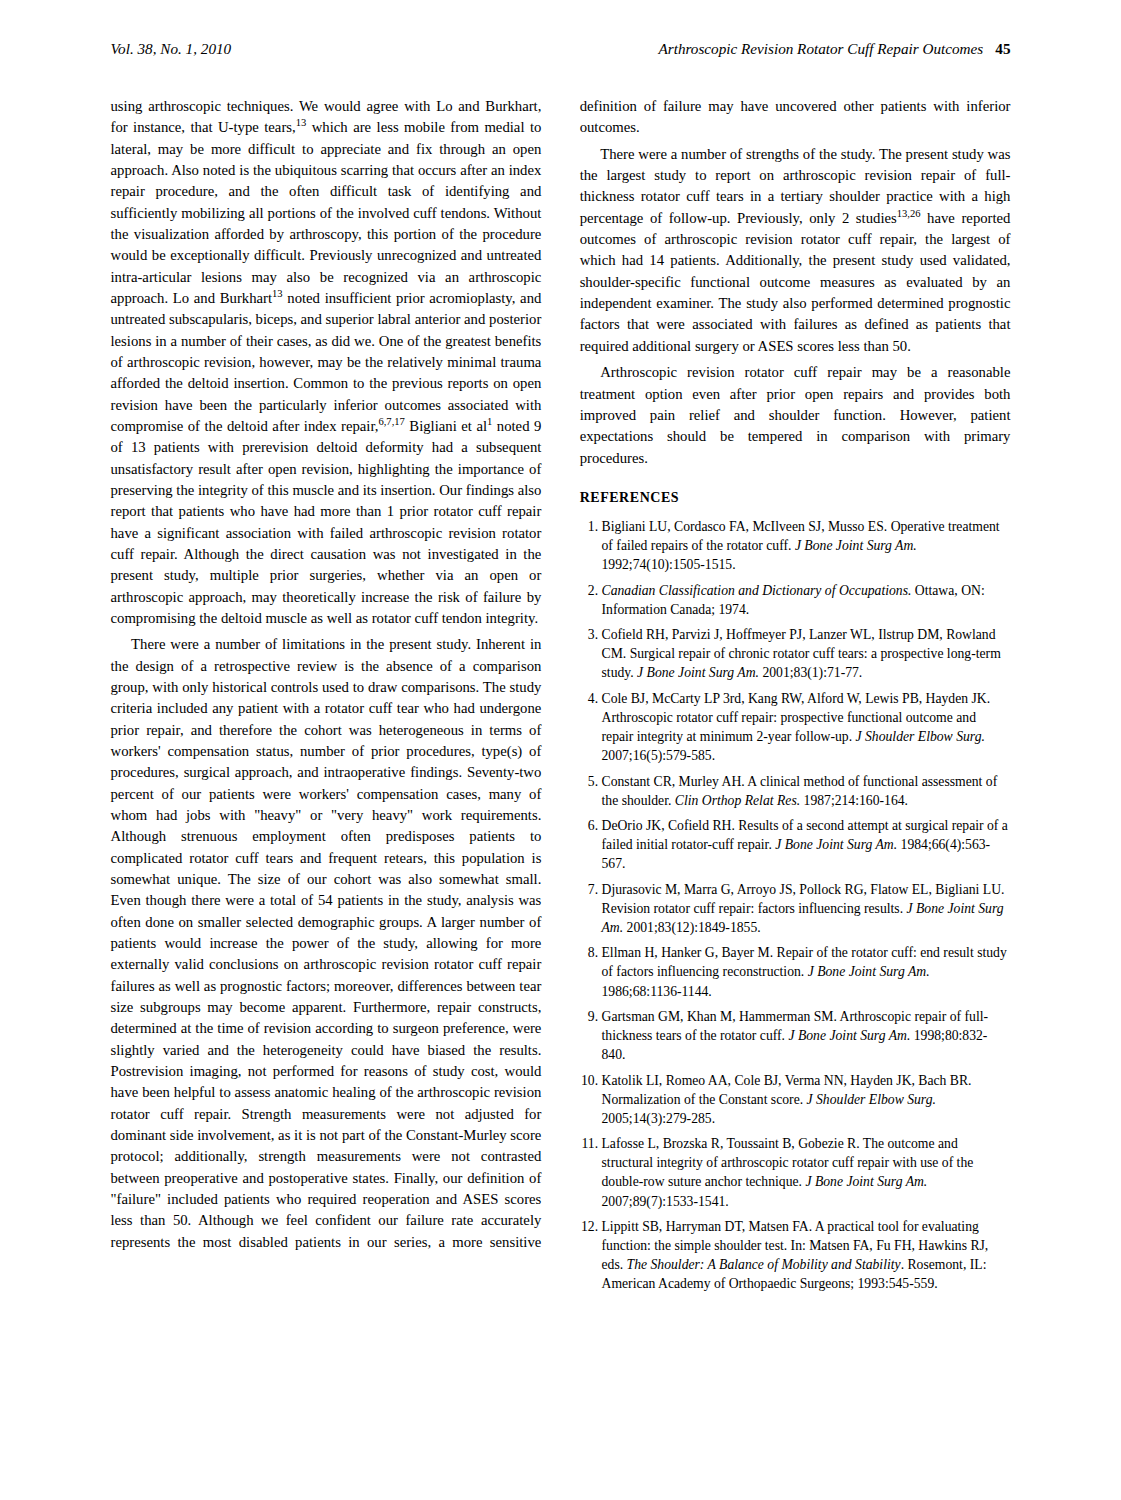Vol. 38, No. 1, 2010 Arthroscopic Revision Rotator Cuff Repair Outcomes 45
using arthroscopic techniques. We would agree with Lo and Burkhart, for instance, that U-type tears,13 which are less mobile from medial to lateral, may be more difficult to appreciate and fix through an open approach. Also noted is the ubiquitous scarring that occurs after an index repair procedure, and the often difficult task of identifying and sufficiently mobilizing all portions of the involved cuff tendons. Without the visualization afforded by arthroscopy, this portion of the procedure would be exceptionally difficult. Previously unrecognized and untreated intra-articular lesions may also be recognized via an arthroscopic approach. Lo and Burkhart13 noted insufficient prior acromioplasty, and untreated subscapularis, biceps, and superior labral anterior and posterior lesions in a number of their cases, as did we. One of the greatest benefits of arthroscopic revision, however, may be the relatively minimal trauma afforded the deltoid insertion. Common to the previous reports on open revision have been the particularly inferior outcomes associated with compromise of the deltoid after index repair,6,7,17 Bigliani et al1 noted 9 of 13 patients with prerevision deltoid deformity had a subsequent unsatisfactory result after open revision, highlighting the importance of preserving the integrity of this muscle and its insertion. Our findings also report that patients who have had more than 1 prior rotator cuff repair have a significant association with failed arthroscopic revision rotator cuff repair. Although the direct causation was not investigated in the present study, multiple prior surgeries, whether via an open or arthroscopic approach, may theoretically increase the risk of failure by compromising the deltoid muscle as well as rotator cuff tendon integrity.
There were a number of limitations in the present study. Inherent in the design of a retrospective review is the absence of a comparison group, with only historical controls used to draw comparisons. The study criteria included any patient with a rotator cuff tear who had undergone prior repair, and therefore the cohort was heterogeneous in terms of workers' compensation status, number of prior procedures, type(s) of procedures, surgical approach, and intraoperative findings. Seventy-two percent of our patients were workers' compensation cases, many of whom had jobs with "heavy" or "very heavy" work requirements. Although strenuous employment often predisposes patients to complicated rotator cuff tears and frequent retears, this population is somewhat unique. The size of our cohort was also somewhat small. Even though there were a total of 54 patients in the study, analysis was often done on smaller selected demographic groups. A larger number of patients would increase the power of the study, allowing for more externally valid conclusions on arthroscopic revision rotator cuff repair failures as well as prognostic factors; moreover, differences between tear size subgroups may become apparent. Furthermore, repair constructs, determined at the time of revision according to surgeon preference, were slightly varied and the heterogeneity could have biased the results. Postrevision imaging, not performed for reasons of study cost, would have been helpful to assess anatomic healing of the arthroscopic revision rotator cuff repair. Strength measurements were not adjusted for dominant side involvement, as it is not part of the Constant-Murley score protocol; additionally, strength measurements were not contrasted between preoperative and postoperative states. Finally, our definition of "failure" included patients who required reoperation and ASES scores less than 50. Although we feel confident our failure rate accurately represents the most disabled patients in our series, a more sensitive definition of failure may have uncovered other patients with inferior outcomes.
There were a number of strengths of the study. The present study was the largest study to report on arthroscopic revision repair of full-thickness rotator cuff tears in a tertiary shoulder practice with a high percentage of follow-up. Previously, only 2 studies13,26 have reported outcomes of arthroscopic revision rotator cuff repair, the largest of which had 14 patients. Additionally, the present study used validated, shoulder-specific functional outcome measures as evaluated by an independent examiner. The study also performed determined prognostic factors that were associated with failures as defined as patients that required additional surgery or ASES scores less than 50.
Arthroscopic revision rotator cuff repair may be a reasonable treatment option even after prior open repairs and provides both improved pain relief and shoulder function. However, patient expectations should be tempered in comparison with primary procedures.
REFERENCES
Bigliani LU, Cordasco FA, McIlveen SJ, Musso ES. Operative treatment of failed repairs of the rotator cuff. J Bone Joint Surg Am. 1992;74(10):1505-1515.
Canadian Classification and Dictionary of Occupations. Ottawa, ON: Information Canada; 1974.
Cofield RH, Parvizi J, Hoffmeyer PJ, Lanzer WL, Ilstrup DM, Rowland CM. Surgical repair of chronic rotator cuff tears: a prospective long-term study. J Bone Joint Surg Am. 2001;83(1):71-77.
Cole BJ, McCarty LP 3rd, Kang RW, Alford W, Lewis PB, Hayden JK. Arthroscopic rotator cuff repair: prospective functional outcome and repair integrity at minimum 2-year follow-up. J Shoulder Elbow Surg. 2007;16(5):579-585.
Constant CR, Murley AH. A clinical method of functional assessment of the shoulder. Clin Orthop Relat Res. 1987;214:160-164.
DeOrio JK, Cofield RH. Results of a second attempt at surgical repair of a failed initial rotator-cuff repair. J Bone Joint Surg Am. 1984;66(4):563-567.
Djurasovic M, Marra G, Arroyo JS, Pollock RG, Flatow EL, Bigliani LU. Revision rotator cuff repair: factors influencing results. J Bone Joint Surg Am. 2001;83(12):1849-1855.
Ellman H, Hanker G, Bayer M. Repair of the rotator cuff: end result study of factors influencing reconstruction. J Bone Joint Surg Am. 1986;68:1136-1144.
Gartsman GM, Khan M, Hammerman SM. Arthroscopic repair of full-thickness tears of the rotator cuff. J Bone Joint Surg Am. 1998;80:832-840.
Katolik LI, Romeo AA, Cole BJ, Verma NN, Hayden JK, Bach BR. Normalization of the Constant score. J Shoulder Elbow Surg. 2005;14(3):279-285.
Lafosse L, Brozska R, Toussaint B, Gobezie R. The outcome and structural integrity of arthroscopic rotator cuff repair with use of the double-row suture anchor technique. J Bone Joint Surg Am. 2007;89(7):1533-1541.
Lippitt SB, Harryman DT, Matsen FA. A practical tool for evaluating function: the simple shoulder test. In: Matsen FA, Fu FH, Hawkins RJ, eds. The Shoulder: A Balance of Mobility and Stability. Rosemont, IL: American Academy of Orthopaedic Surgeons; 1993:545-559.